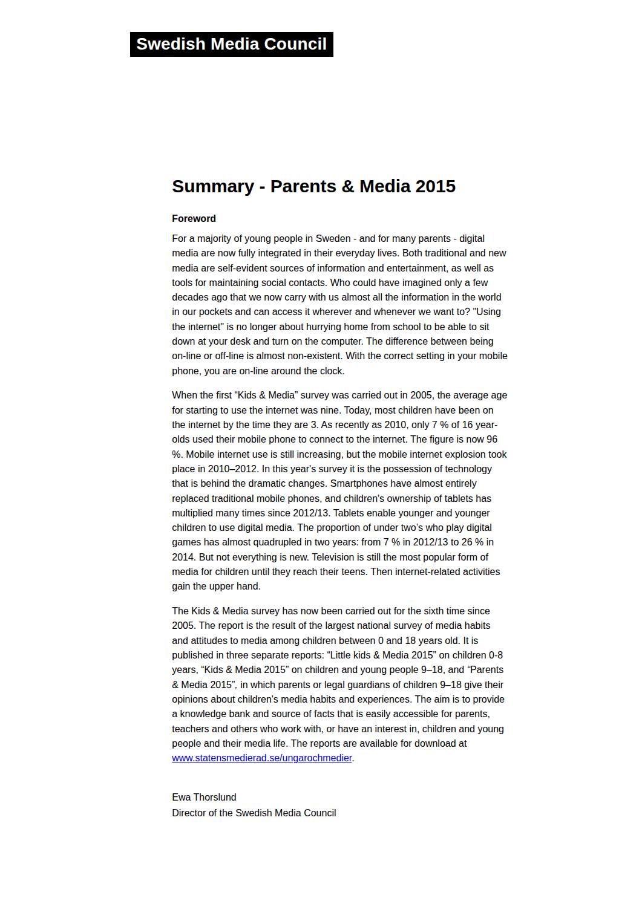Swedish Media Council
Summary - Parents & Media 2015
Foreword
For a majority of young people in Sweden - and for many parents - digital media are now fully integrated in their everyday lives. Both traditional and new media are self-evident sources of information and entertainment, as well as tools for maintaining social contacts. Who could have imagined only a few decades ago that we now carry with us almost all the information in the world in our pockets and can access it wherever and whenever we want to? "Using the internet" is no longer about hurrying home from school to be able to sit down at your desk and turn on the computer. The difference between being on-line or off-line is almost non-existent. With the correct setting in your mobile phone, you are on-line around the clock.
When the first “Kids & Media” survey was carried out in 2005, the average age for starting to use the internet was nine. Today, most children have been on the internet by the time they are 3. As recently as 2010, only 7 % of 16 year-olds used their mobile phone to connect to the internet. The figure is now 96 %. Mobile internet use is still increasing, but the mobile internet explosion took place in 2010–2012. In this year's survey it is the possession of technology that is behind the dramatic changes. Smartphones have almost entirely replaced traditional mobile phones, and children's ownership of tablets has multiplied many times since 2012/13. Tablets enable younger and younger children to use digital media. The proportion of under two’s who play digital games has almost quadrupled in two years: from 7 % in 2012/13 to 26 % in 2014. But not everything is new. Television is still the most popular form of media for children until they reach their teens. Then internet-related activities gain the upper hand.
The Kids & Media survey has now been carried out for the sixth time since 2005. The report is the result of the largest national survey of media habits and attitudes to media among children between 0 and 18 years old. It is published in three separate reports: “Little kids & Media 2015” on children 0-8 years, “Kids & Media 2015” on children and young people 9–18, and “Parents & Media 2015”, in which parents or legal guardians of children 9–18 give their opinions about children's media habits and experiences. The aim is to provide a knowledge bank and source of facts that is easily accessible for parents, teachers and others who work with, or have an interest in, children and young people and their media life. The reports are available for download at www.statensmedierad.se/ungarochmedier.
Ewa Thorslund
Director of the Swedish Media Council